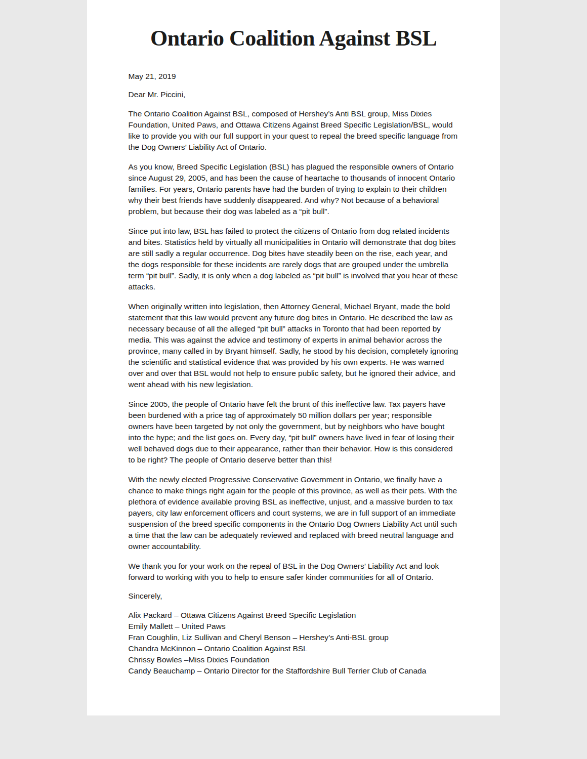Ontario Coalition Against BSL
May 21, 2019
Dear Mr. Piccini,
The Ontario Coalition Against BSL, composed of Hershey’s Anti BSL group, Miss Dixies Foundation, United Paws, and Ottawa Citizens Against Breed Specific Legislation/BSL, would like to provide you with our full support in your quest to repeal the breed specific language from the Dog Owners’ Liability Act of Ontario.
As you know, Breed Specific Legislation (BSL) has plagued the responsible owners of Ontario since August 29, 2005, and has been the cause of heartache to thousands of innocent Ontario families. For years, Ontario parents have had the burden of trying to explain to their children why their best friends have suddenly disappeared. And why? Not because of a behavioral problem, but because their dog was labeled as a “pit bull”.
Since put into law, BSL has failed to protect the citizens of Ontario from dog related incidents and bites. Statistics held by virtually all municipalities in Ontario will demonstrate that dog bites are still sadly a regular occurrence. Dog bites have steadily been on the rise, each year, and the dogs responsible for these incidents are rarely dogs that are grouped under the umbrella term “pit bull”. Sadly, it is only when a dog labeled as “pit bull” is involved that you hear of these attacks.
When originally written into legislation, then Attorney General, Michael Bryant, made the bold statement that this law would prevent any future dog bites in Ontario. He described the law as necessary because of all the alleged “pit bull” attacks in Toronto that had been reported by media. This was against the advice and testimony of experts in animal behavior across the province, many called in by Bryant himself. Sadly, he stood by his decision, completely ignoring the scientific and statistical evidence that was provided by his own experts. He was warned over and over that BSL would not help to ensure public safety, but he ignored their advice, and went ahead with his new legislation.
Since 2005, the people of Ontario have felt the brunt of this ineffective law. Tax payers have been burdened with a price tag of approximately 50 million dollars per year; responsible owners have been targeted by not only the government, but by neighbors who have bought into the hype; and the list goes on. Every day, “pit bull” owners have lived in fear of losing their well behaved dogs due to their appearance, rather than their behavior. How is this considered to be right? The people of Ontario deserve better than this!
With the newly elected Progressive Conservative Government in Ontario, we finally have a chance to make things right again for the people of this province, as well as their pets. With the plethora of evidence available proving BSL as ineffective, unjust, and a massive burden to tax payers, city law enforcement officers and court systems, we are in full support of an immediate suspension of the breed specific components in the Ontario Dog Owners Liability Act until such a time that the law can be adequately reviewed and replaced with breed neutral language and owner accountability.
We thank you for your work on the repeal of BSL in the Dog Owners’ Liability Act and look forward to working with you to help to ensure safer kinder communities for all of Ontario.
Sincerely,
Alix Packard – Ottawa Citizens Against Breed Specific Legislation
Emily Mallett – United Paws
Fran Coughlin, Liz Sullivan and Cheryl Benson – Hershey’s Anti-BSL group
Chandra McKinnon – Ontario Coalition Against BSL
Chrissy Bowles –Miss Dixies Foundation
Candy Beauchamp – Ontario Director for the Staffordshire Bull Terrier Club of Canada